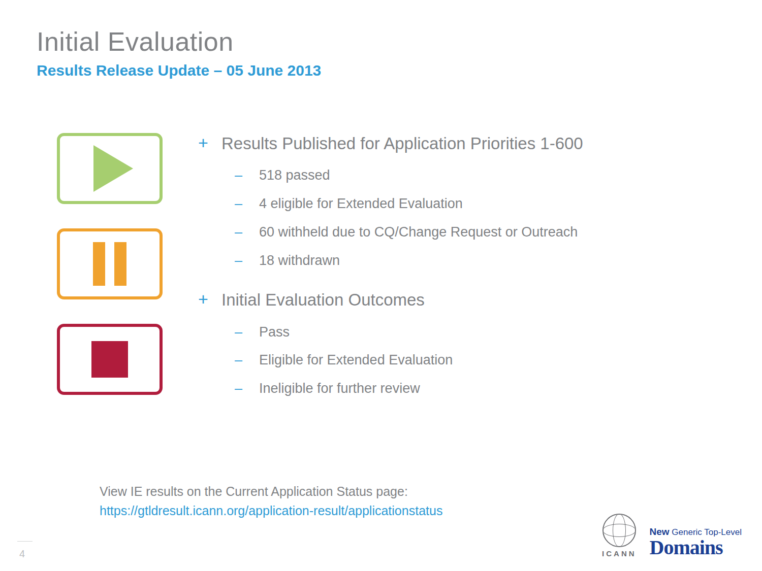Initial Evaluation
Results Release Update – 05 June 2013
Results Published for Application Priorities 1-600
518 passed
4 eligible for Extended Evaluation
60 withheld due to CQ/Change Request or Outreach
18 withdrawn
Initial Evaluation Outcomes
Pass
Eligible for Extended Evaluation
Ineligible for further review
View IE results on the Current Application Status page:
https://gtldresult.icann.org/application-result/applicationstatus
4
ICANN
New Generic Top-Level
Domains